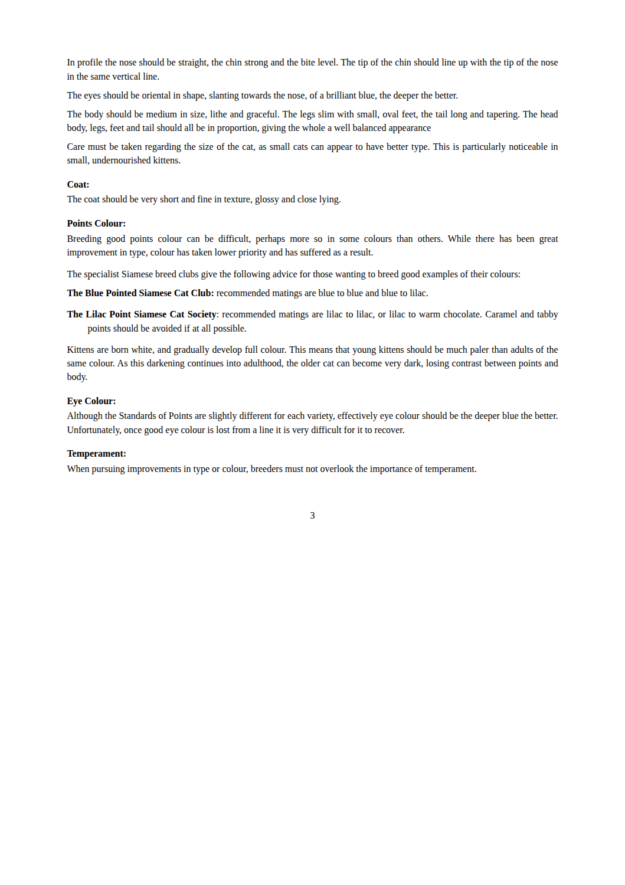In profile the nose should be straight, the chin strong and the bite level. The tip of the chin should line up with the tip of the nose in the same vertical line.
The eyes should be oriental in shape, slanting towards the nose, of a brilliant blue, the deeper the better.
The body should be medium in size, lithe and graceful. The legs slim with small, oval feet, the tail long and tapering. The head body, legs, feet and tail should all be in proportion, giving the whole a well balanced appearance
Care must be taken regarding the size of the cat, as small cats can appear to have better type. This is particularly noticeable in small, undernourished kittens.
Coat:
The coat should be very short and fine in texture, glossy and close lying.
Points Colour:
Breeding good points colour can be difficult, perhaps more so in some colours than others. While there has been great improvement in type, colour has taken lower priority and has suffered as a result.
The specialist Siamese breed clubs give the following advice for those wanting to breed good examples of their colours:
The Blue Pointed Siamese Cat Club: recommended matings are blue to blue and blue to lilac.
The Lilac Point Siamese Cat Society: recommended matings are lilac to lilac, or lilac to warm chocolate. Caramel and tabby points should be avoided if at all possible.
Kittens are born white, and gradually develop full colour. This means that young kittens should be much paler than adults of the same colour. As this darkening continues into adulthood, the older cat can become very dark, losing contrast between points and body.
Eye Colour:
Although the Standards of Points are slightly different for each variety, effectively eye colour should be the deeper blue the better. Unfortunately, once good eye colour is lost from a line it is very difficult for it to recover.
Temperament:
When pursuing improvements in type or colour, breeders must not overlook the importance of temperament.
3